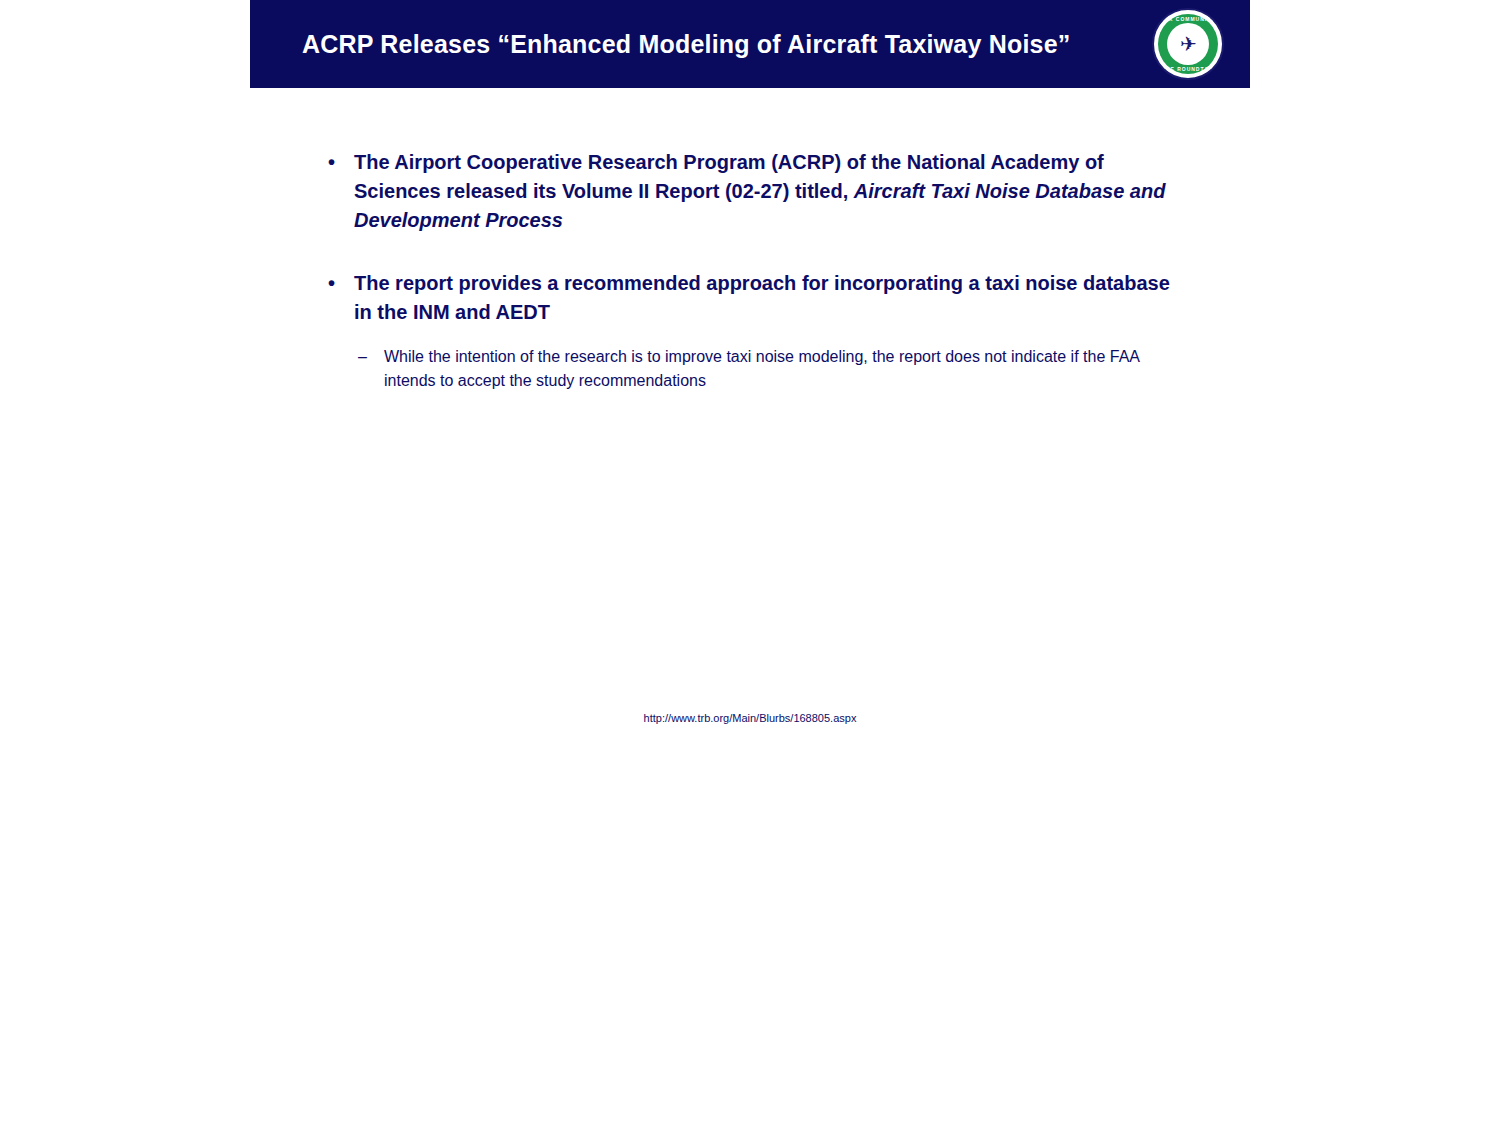ACRP Releases “Enhanced Modeling of Aircraft Taxiway Noise”
LAX COMMUNITY
✈
NOISE ROUNDTABLE
The Airport Cooperative Research Program (ACRP) of the National Academy of Sciences released its Volume II Report (02-27) titled, Aircraft Taxi Noise Database and Development Process
The report provides a recommended approach for incorporating a taxi noise database in the INM and AEDT
While the intention of the research is to improve taxi noise modeling, the report does not indicate if the FAA intends to accept the study recommendations
http://www.trb.org/Main/Blurbs/168805.aspx